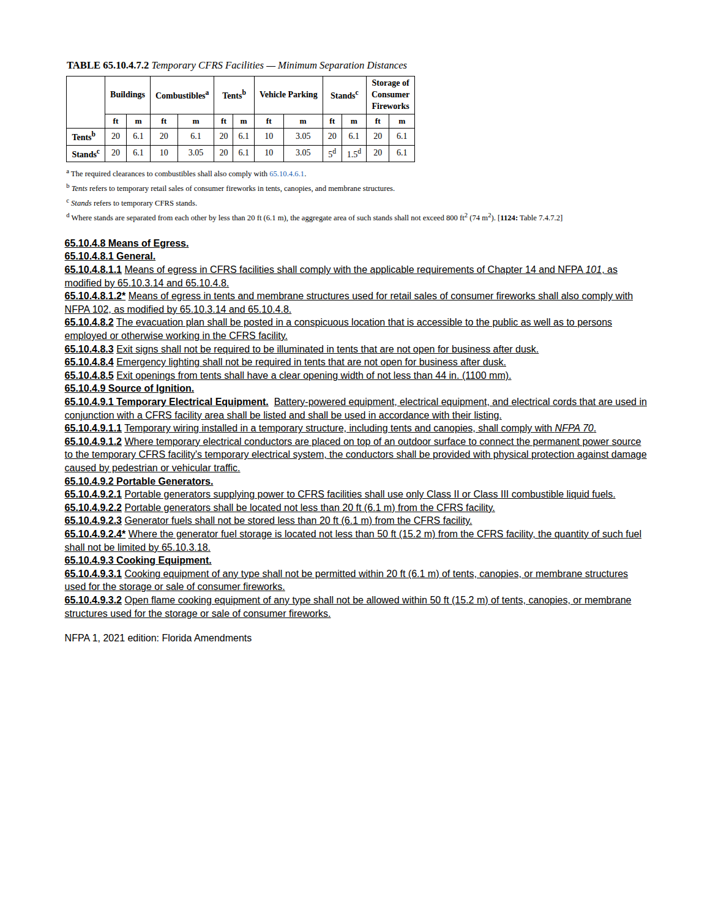TABLE 65.10.4.7.2 Temporary CFRS Facilities — Minimum Separation Distances
| | Buildings | Combustibles a | Tents b | Vehicle Parking | Stands c | Storage of Consumer Fireworks |
| --- | --- | --- | --- | --- | --- | --- |
| ft | m | ft | m | ft | m | ft | m | ft | m | ft | m |
| Tents b | 20 | 6.1 | 20 | 6.1 | 20 | 6.1 | 10 | 3.05 | 20 | 6.1 | 20 | 6.1 |
| Stands c | 20 | 6.1 | 10 | 3.05 | 20 | 6.1 | 10 | 3.05 | 5 d | 1.5 d | 20 | 6.1 |
a The required clearances to combustibles shall also comply with 65.10.4.6.1.
b Tents refers to temporary retail sales of consumer fireworks in tents, canopies, and membrane structures.
c Stands refers to temporary CFRS stands.
d Where stands are separated from each other by less than 20 ft (6.1 m), the aggregate area of such stands shall not exceed 800 ft2 (74 m2). [1124: Table 7.4.7.2]
65.10.4.8 Means of Egress.
65.10.4.8.1 General.
65.10.4.8.1.1 Means of egress in CFRS facilities shall comply with the applicable requirements of Chapter 14 and NFPA 101, as modified by 65.10.3.14 and 65.10.4.8.
65.10.4.8.1.2* Means of egress in tents and membrane structures used for retail sales of consumer fireworks shall also comply with NFPA 102, as modified by 65.10.3.14 and 65.10.4.8.
65.10.4.8.2 The evacuation plan shall be posted in a conspicuous location that is accessible to the public as well as to persons employed or otherwise working in the CFRS facility.
65.10.4.8.3 Exit signs shall not be required to be illuminated in tents that are not open for business after dusk.
65.10.4.8.4 Emergency lighting shall not be required in tents that are not open for business after dusk.
65.10.4.8.5 Exit openings from tents shall have a clear opening width of not less than 44 in. (1100 mm).
65.10.4.9 Source of Ignition.
65.10.4.9.1 Temporary Electrical Equipment. Battery-powered equipment, electrical equipment, and electrical cords that are used in conjunction with a CFRS facility area shall be listed and shall be used in accordance with their listing.
65.10.4.9.1.1 Temporary wiring installed in a temporary structure, including tents and canopies, shall comply with NFPA 70.
65.10.4.9.1.2 Where temporary electrical conductors are placed on top of an outdoor surface to connect the permanent power source to the temporary CFRS facility's temporary electrical system, the conductors shall be provided with physical protection against damage caused by pedestrian or vehicular traffic.
65.10.4.9.2 Portable Generators.
65.10.4.9.2.1 Portable generators supplying power to CFRS facilities shall use only Class II or Class III combustible liquid fuels.
65.10.4.9.2.2 Portable generators shall be located not less than 20 ft (6.1 m) from the CFRS facility.
65.10.4.9.2.3 Generator fuels shall not be stored less than 20 ft (6.1 m) from the CFRS facility.
65.10.4.9.2.4* Where the generator fuel storage is located not less than 50 ft (15.2 m) from the CFRS facility, the quantity of such fuel shall not be limited by 65.10.3.18.
65.10.4.9.3 Cooking Equipment.
65.10.4.9.3.1 Cooking equipment of any type shall not be permitted within 20 ft (6.1 m) of tents, canopies, or membrane structures used for the storage or sale of consumer fireworks.
65.10.4.9.3.2 Open flame cooking equipment of any type shall not be allowed within 50 ft (15.2 m) of tents, canopies, or membrane structures used for the storage or sale of consumer fireworks.
NFPA 1, 2021 edition: Florida Amendments